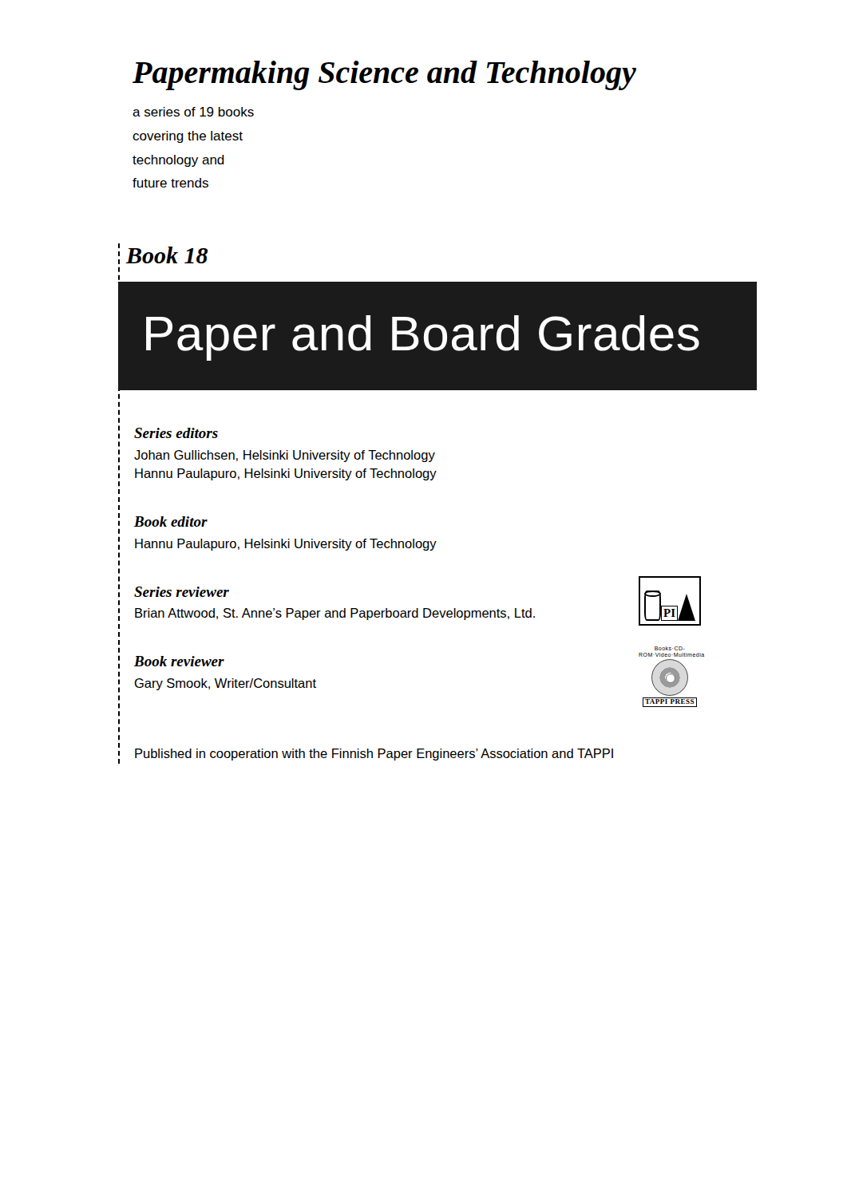Papermaking Science and Technology
a series of 19 books covering the latest technology and future trends
Book 18
Paper and Board Grades
Series editors
Johan Gullichsen, Helsinki University of Technology
Hannu Paulapuro, Helsinki University of Technology
Book editor
Hannu Paulapuro, Helsinki University of Technology
Series reviewer
Brian Attwood, St. Anne’s Paper and Paperboard Developments, Ltd.
PI
Book reviewer
Gary Smook, Writer/Consultant
Books·CD-ROM·Video·Multimedia
TAPPI PRESS
Published in cooperation with the Finnish Paper Engineers’ Association and TAPPI